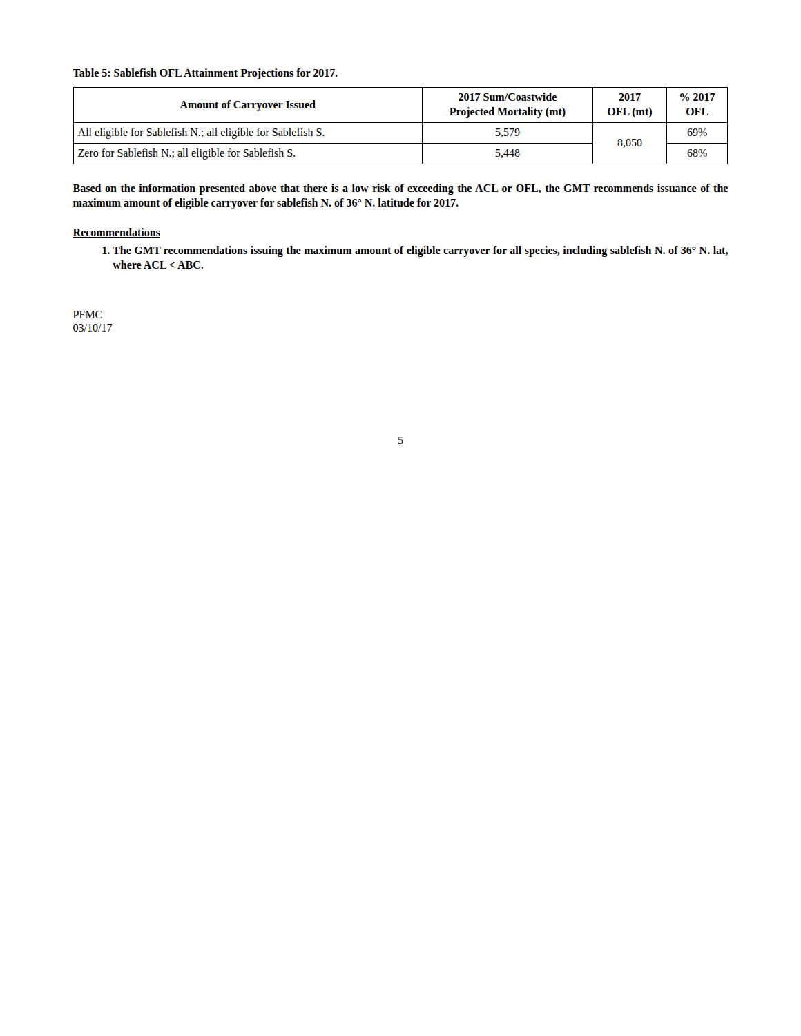Table 5: Sablefish OFL Attainment Projections for 2017.
| Amount of Carryover Issued | 2017 Sum/Coastwide Projected Mortality (mt) | 2017 OFL (mt) | % 2017 OFL |
| --- | --- | --- | --- |
| All eligible for Sablefish N.; all eligible for Sablefish S. | 5,579 | 8,050 | 69% |
| Zero for Sablefish N.; all eligible for Sablefish S. | 5,448 | 68% |
Based on the information presented above that there is a low risk of exceeding the ACL or OFL, the GMT recommends issuance of the maximum amount of eligible carryover for sablefish N. of 36° N. latitude for 2017.
Recommendations
The GMT recommendations issuing the maximum amount of eligible carryover for all species, including sablefish N. of 36° N. lat, where ACL < ABC.
PFMC
03/10/17
5